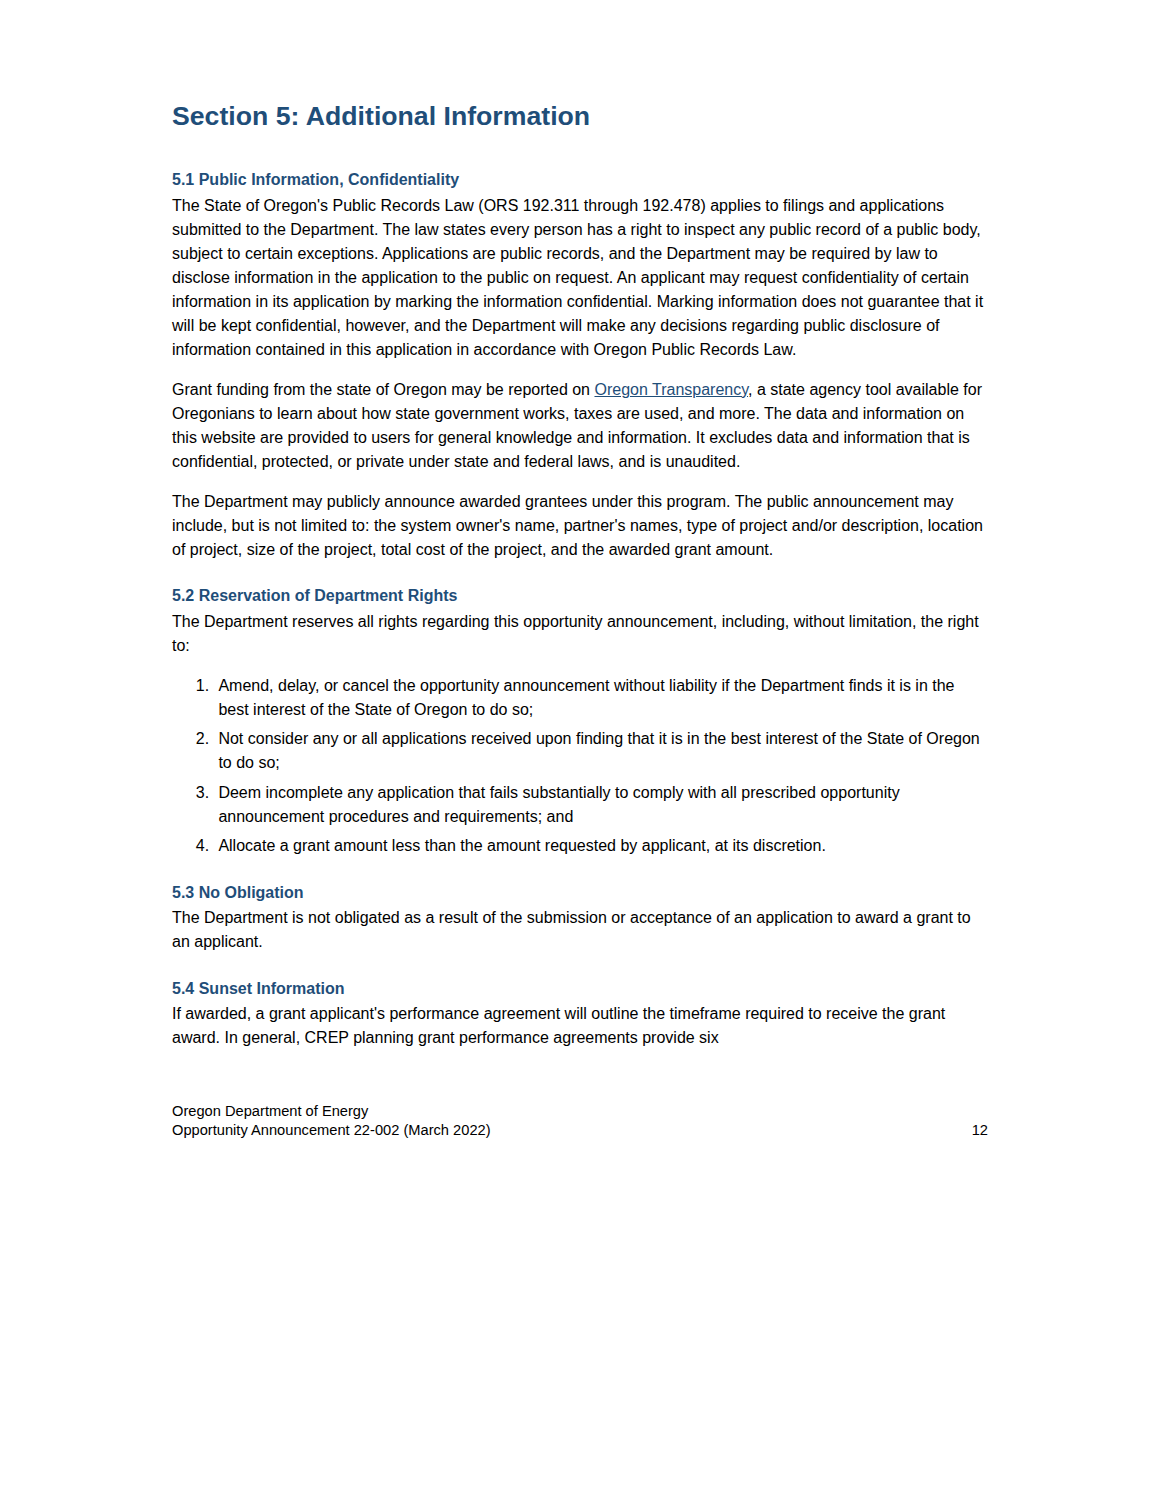Section 5: Additional Information
5.1 Public Information, Confidentiality
The State of Oregon's Public Records Law (ORS 192.311 through 192.478) applies to filings and applications submitted to the Department. The law states every person has a right to inspect any public record of a public body, subject to certain exceptions. Applications are public records, and the Department may be required by law to disclose information in the application to the public on request. An applicant may request confidentiality of certain information in its application by marking the information confidential. Marking information does not guarantee that it will be kept confidential, however, and the Department will make any decisions regarding public disclosure of information contained in this application in accordance with Oregon Public Records Law.
Grant funding from the state of Oregon may be reported on Oregon Transparency, a state agency tool available for Oregonians to learn about how state government works, taxes are used, and more. The data and information on this website are provided to users for general knowledge and information. It excludes data and information that is confidential, protected, or private under state and federal laws, and is unaudited.
The Department may publicly announce awarded grantees under this program. The public announcement may include, but is not limited to: the system owner's name, partner's names, type of project and/or description, location of project, size of the project, total cost of the project, and the awarded grant amount.
5.2 Reservation of Department Rights
The Department reserves all rights regarding this opportunity announcement, including, without limitation, the right to:
Amend, delay, or cancel the opportunity announcement without liability if the Department finds it is in the best interest of the State of Oregon to do so;
Not consider any or all applications received upon finding that it is in the best interest of the State of Oregon to do so;
Deem incomplete any application that fails substantially to comply with all prescribed opportunity announcement procedures and requirements; and
Allocate a grant amount less than the amount requested by applicant, at its discretion.
5.3 No Obligation
The Department is not obligated as a result of the submission or acceptance of an application to award a grant to an applicant.
5.4 Sunset Information
If awarded, a grant applicant's performance agreement will outline the timeframe required to receive the grant award. In general, CREP planning grant performance agreements provide six
Oregon Department of Energy
Opportunity Announcement 22-002 (March 2022)
12